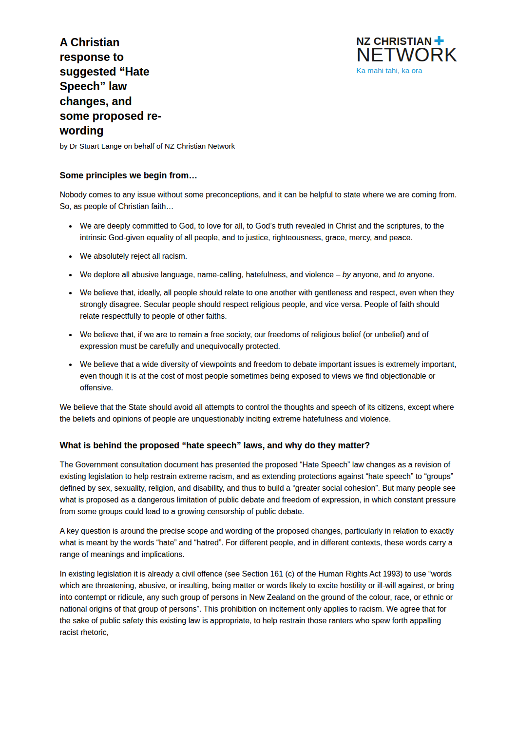A Christian response to suggested “Hate Speech” law changes, and some proposed re-wording
by Dr Stuart Lange on behalf of NZ Christian Network
NZ CHRISTIAN✚ NETWORK Ka mahi tahi, ka ora
Some principles we begin from…
Nobody comes to any issue without some preconceptions, and it can be helpful to state where we are coming from. So, as people of Christian faith…
We are deeply committed to God, to love for all, to God’s truth revealed in Christ and the scriptures, to the intrinsic God-given equality of all people, and to justice, righteousness, grace, mercy, and peace.
We absolutely reject all racism.
We deplore all abusive language, name-calling, hatefulness, and violence – by anyone, and to anyone.
We believe that, ideally, all people should relate to one another with gentleness and respect, even when they strongly disagree. Secular people should respect religious people, and vice versa. People of faith should relate respectfully to people of other faiths.
We believe that, if we are to remain a free society, our freedoms of religious belief (or unbelief) and of expression must be carefully and unequivocally protected.
We believe that a wide diversity of viewpoints and freedom to debate important issues is extremely important, even though it is at the cost of most people sometimes being exposed to views we find objectionable or offensive.
We believe that the State should avoid all attempts to control the thoughts and speech of its citizens, except where the beliefs and opinions of people are unquestionably inciting extreme hatefulness and violence.
What is behind the proposed “hate speech” laws, and why do they matter?
The Government consultation document has presented the proposed “Hate Speech” law changes as a revision of existing legislation to help restrain extreme racism, and as extending protections against “hate speech” to “groups” defined by sex, sexuality, religion, and disability, and thus to build a “greater social cohesion”. But many people see what is proposed as a dangerous limitation of public debate and freedom of expression, in which constant pressure from some groups could lead to a growing censorship of public debate.
A key question is around the precise scope and wording of the proposed changes, particularly in relation to exactly what is meant by the words “hate” and “hatred”. For different people, and in different contexts, these words carry a range of meanings and implications.
In existing legislation it is already a civil offence (see Section 161 (c) of the Human Rights Act 1993) to use “words which are threatening, abusive, or insulting, being matter or words likely to excite hostility or ill-will against, or bring into contempt or ridicule, any such group of persons in New Zealand on the ground of the colour, race, or ethnic or national origins of that group of persons”. This prohibition on incitement only applies to racism. We agree that for the sake of public safety this existing law is appropriate, to help restrain those ranters who spew forth appalling racist rhetoric,